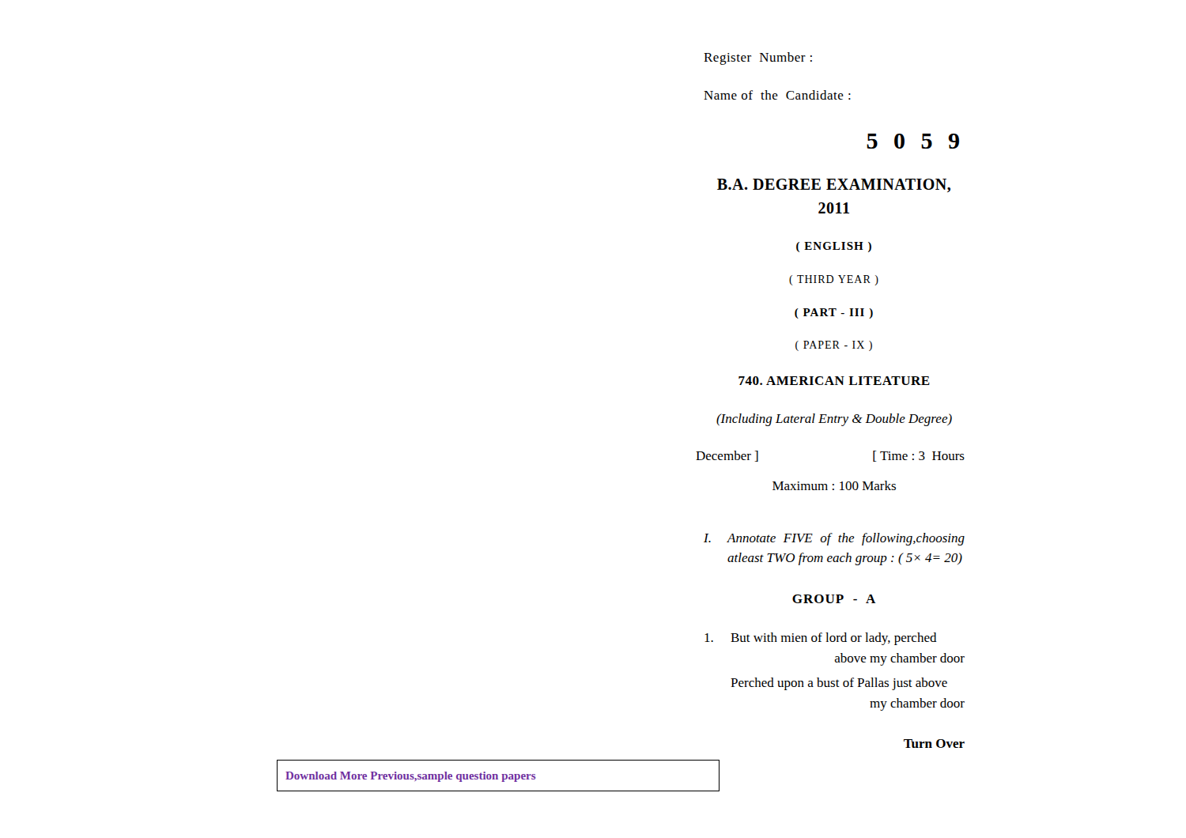Register Number :
Name of the Candidate :
5 0 5 9
B.A. DEGREE EXAMINATION, 2011
( ENGLISH )
( THIRD YEAR )
( PART - III )
( PAPER - IX )
740. AMERICAN LITEATURE
(Including Lateral Entry & Double Degree)
December ] [ Time : 3 Hours
Maximum : 100 Marks
I.
Annotate FIVE of the following,choosing atleast TWO from each group : ( 5× 4= 20)
GROUP - A
1. But with mien of lord or lady, perched above my chamber door
Perched upon a bust of Pallas just above my chamber door
Turn Over
Download More Previous,sample question papers